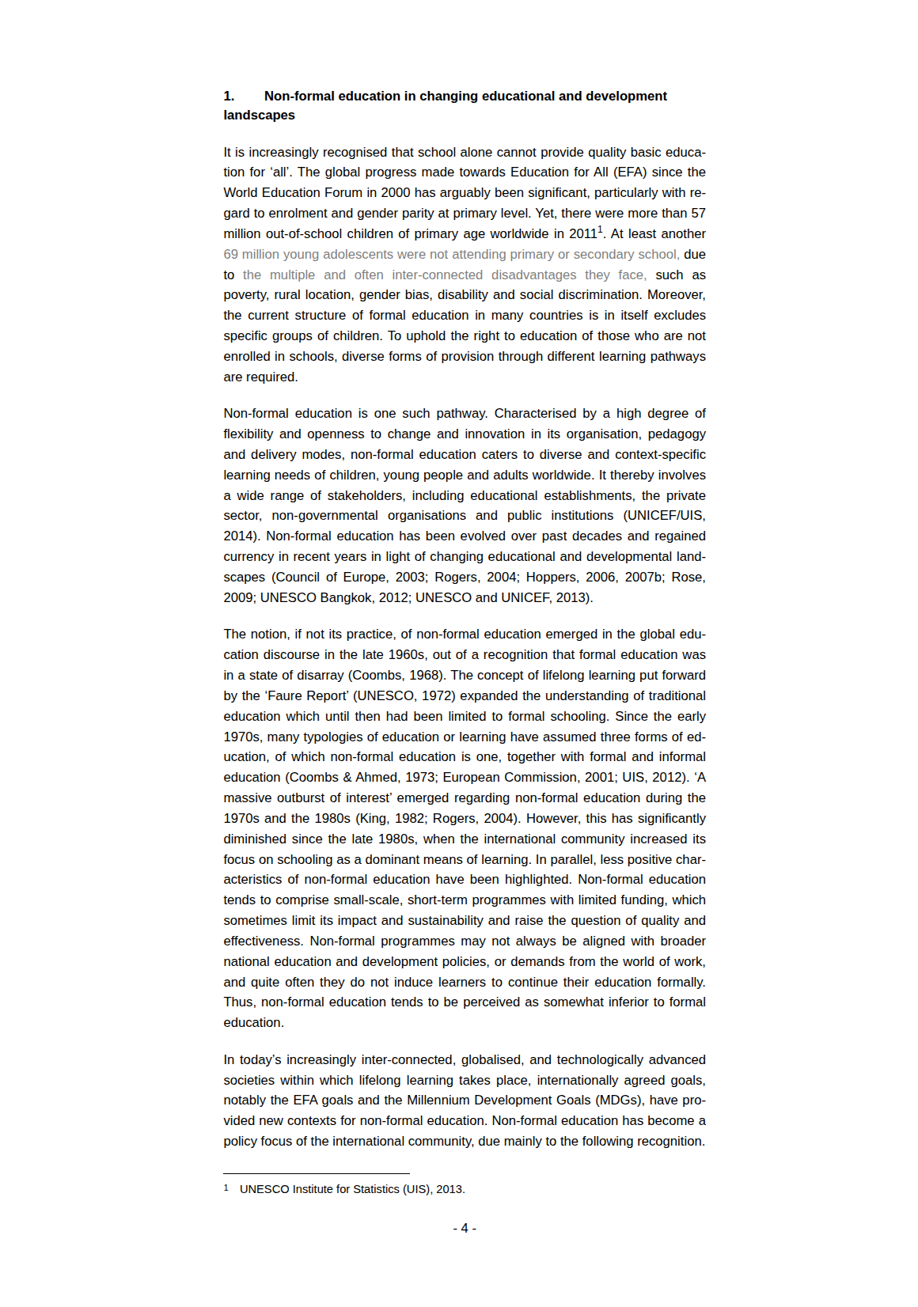1. Non-formal education in changing educational and development landscapes
It is increasingly recognised that school alone cannot provide quality basic education for ‘all’. The global progress made towards Education for All (EFA) since the World Education Forum in 2000 has arguably been significant, particularly with regard to enrolment and gender parity at primary level. Yet, there were more than 57 million out-of-school children of primary age worldwide in 20111. At least another 69 million young adolescents were not attending primary or secondary school, due to the multiple and often inter-connected disadvantages they face, such as poverty, rural location, gender bias, disability and social discrimination. Moreover, the current structure of formal education in many countries is in itself excludes specific groups of children. To uphold the right to education of those who are not enrolled in schools, diverse forms of provision through different learning pathways are required.
Non-formal education is one such pathway. Characterised by a high degree of flexibility and openness to change and innovation in its organisation, pedagogy and delivery modes, non-formal education caters to diverse and context-specific learning needs of children, young people and adults worldwide. It thereby involves a wide range of stakeholders, including educational establishments, the private sector, non-governmental organisations and public institutions (UNICEF/UIS, 2014). Non-formal education has been evolved over past decades and regained currency in recent years in light of changing educational and developmental landscapes (Council of Europe, 2003; Rogers, 2004; Hoppers, 2006, 2007b; Rose, 2009; UNESCO Bangkok, 2012; UNESCO and UNICEF, 2013).
The notion, if not its practice, of non-formal education emerged in the global education discourse in the late 1960s, out of a recognition that formal education was in a state of disarray (Coombs, 1968). The concept of lifelong learning put forward by the ‘Faure Report’ (UNESCO, 1972) expanded the understanding of traditional education which until then had been limited to formal schooling. Since the early 1970s, many typologies of education or learning have assumed three forms of education, of which non-formal education is one, together with formal and informal education (Coombs & Ahmed, 1973; European Commission, 2001; UIS, 2012). ‘A massive outburst of interest’ emerged regarding non-formal education during the 1970s and the 1980s (King, 1982; Rogers, 2004). However, this has significantly diminished since the late 1980s, when the international community increased its focus on schooling as a dominant means of learning. In parallel, less positive characteristics of non-formal education have been highlighted. Non-formal education tends to comprise small-scale, short-term programmes with limited funding, which sometimes limit its impact and sustainability and raise the question of quality and effectiveness. Non-formal programmes may not always be aligned with broader national education and development policies, or demands from the world of work, and quite often they do not induce learners to continue their education formally. Thus, non-formal education tends to be perceived as somewhat inferior to formal education.
In today’s increasingly inter-connected, globalised, and technologically advanced societies within which lifelong learning takes place, internationally agreed goals, notably the EFA goals and the Millennium Development Goals (MDGs), have provided new contexts for non-formal education. Non-formal education has become a policy focus of the international community, due mainly to the following recognition.
1 UNESCO Institute for Statistics (UIS), 2013.
- 4 -